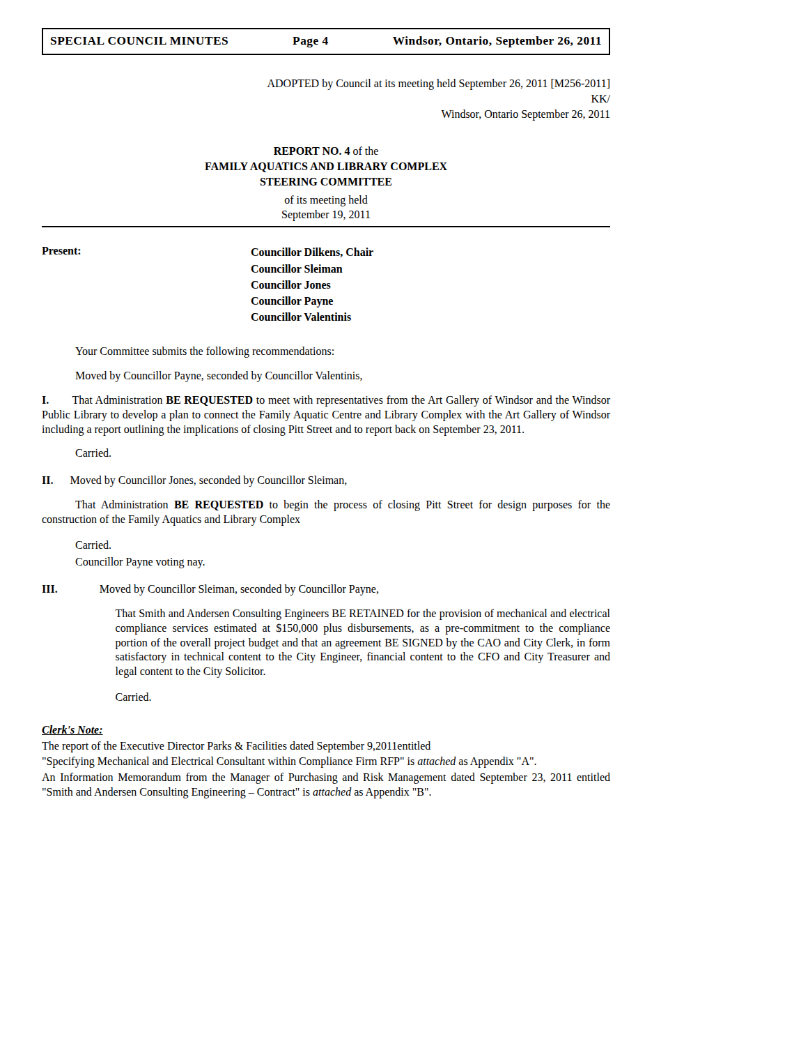SPECIAL COUNCIL MINUTES Page 4 Windsor, Ontario, September 26, 2011
ADOPTED by Council at its meeting held September 26, 2011 [M256-2011]
KK/
Windsor, Ontario September 26, 2011
REPORT NO. 4 of the
FAMILY AQUATICS AND LIBRARY COMPLEX
STEERING COMMITTEE
of its meeting held
September 19, 2011
Present:
Councillor Dilkens, Chair
Councillor Sleiman
Councillor Jones
Councillor Payne
Councillor Valentinis
Your Committee submits the following recommendations:
Moved by Councillor Payne, seconded by Councillor Valentinis,
I. That Administration BE REQUESTED to meet with representatives from the Art Gallery of Windsor and the Windsor Public Library to develop a plan to connect the Family Aquatic Centre and Library Complex with the Art Gallery of Windsor including a report outlining the implications of closing Pitt Street and to report back on September 23, 2011.
Carried.
II. Moved by Councillor Jones, seconded by Councillor Sleiman,
That Administration BE REQUESTED to begin the process of closing Pitt Street for design purposes for the construction of the Family Aquatics and Library Complex
Carried.
Councillor Payne voting nay.
III. Moved by Councillor Sleiman, seconded by Councillor Payne,
That Smith and Andersen Consulting Engineers BE RETAINED for the provision of mechanical and electrical compliance services estimated at $150,000 plus disbursements, as a pre-commitment to the compliance portion of the overall project budget and that an agreement BE SIGNED by the CAO and City Clerk, in form satisfactory in technical content to the City Engineer, financial content to the CFO and City Treasurer and legal content to the City Solicitor.
Carried.
Clerk's Note:
The report of the Executive Director Parks & Facilities dated September 9,2011entitled
"Specifying Mechanical and Electrical Consultant within Compliance Firm RFP" is attached as Appendix "A".
An Information Memorandum from the Manager of Purchasing and Risk Management dated September 23, 2011 entitled "Smith and Andersen Consulting Engineering – Contract" is attached as Appendix "B".